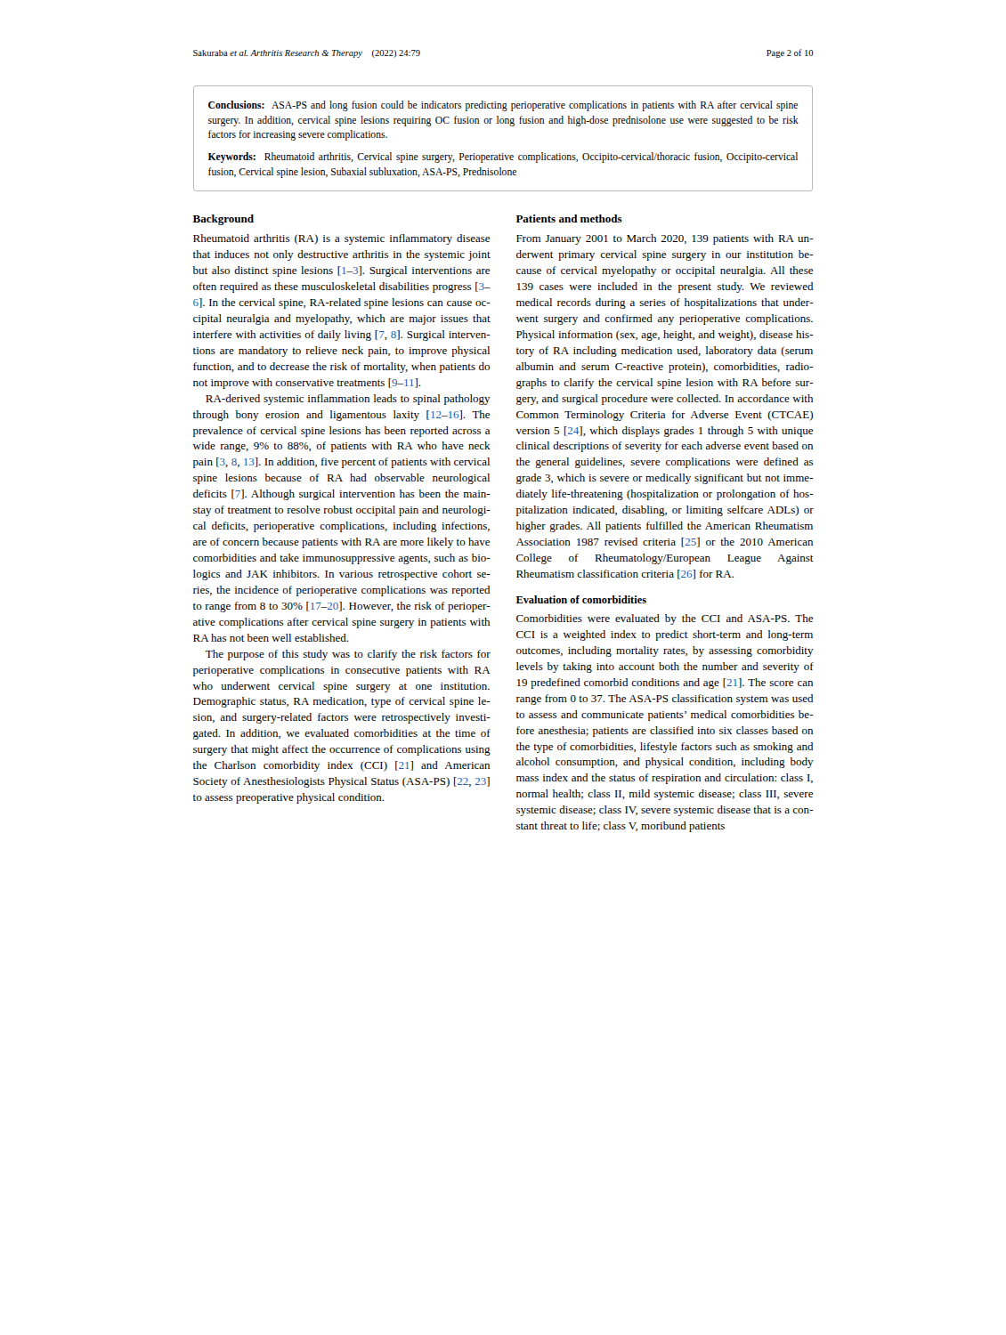Sakuraba et al. Arthritis Research & Therapy (2022) 24:79
Page 2 of 10
Conclusions: ASA-PS and long fusion could be indicators predicting perioperative complications in patients with RA after cervical spine surgery. In addition, cervical spine lesions requiring OC fusion or long fusion and high-dose prednisolone use were suggested to be risk factors for increasing severe complications.
Keywords: Rheumatoid arthritis, Cervical spine surgery, Perioperative complications, Occipito-cervical/thoracic fusion, Occipito-cervical fusion, Cervical spine lesion, Subaxial subluxation, ASA-PS, Prednisolone
Background
Rheumatoid arthritis (RA) is a systemic inflammatory disease that induces not only destructive arthritis in the systemic joint but also distinct spine lesions [1–3]. Surgical interventions are often required as these musculoskeletal disabilities progress [3–6]. In the cervical spine, RA-related spine lesions can cause occipital neuralgia and myelopathy, which are major issues that interfere with activities of daily living [7, 8]. Surgical interventions are mandatory to relieve neck pain, to improve physical function, and to decrease the risk of mortality, when patients do not improve with conservative treatments [9–11].
RA-derived systemic inflammation leads to spinal pathology through bony erosion and ligamentous laxity [12–16]. The prevalence of cervical spine lesions has been reported across a wide range, 9% to 88%, of patients with RA who have neck pain [3, 8, 13]. In addition, five percent of patients with cervical spine lesions because of RA had observable neurological deficits [7]. Although surgical intervention has been the mainstay of treatment to resolve robust occipital pain and neurological deficits, perioperative complications, including infections, are of concern because patients with RA are more likely to have comorbidities and take immunosuppressive agents, such as biologics and JAK inhibitors. In various retrospective cohort series, the incidence of perioperative complications was reported to range from 8 to 30% [17–20]. However, the risk of perioperative complications after cervical spine surgery in patients with RA has not been well established.
The purpose of this study was to clarify the risk factors for perioperative complications in consecutive patients with RA who underwent cervical spine surgery at one institution. Demographic status, RA medication, type of cervical spine lesion, and surgery-related factors were retrospectively investigated. In addition, we evaluated comorbidities at the time of surgery that might affect the occurrence of complications using the Charlson comorbidity index (CCI) [21] and American Society of Anesthesiologists Physical Status (ASA-PS) [22, 23] to assess preoperative physical condition.
Patients and methods
From January 2001 to March 2020, 139 patients with RA underwent primary cervical spine surgery in our institution because of cervical myelopathy or occipital neuralgia. All these 139 cases were included in the present study. We reviewed medical records during a series of hospitalizations that underwent surgery and confirmed any perioperative complications. Physical information (sex, age, height, and weight), disease history of RA including medication used, laboratory data (serum albumin and serum C-reactive protein), comorbidities, radiographs to clarify the cervical spine lesion with RA before surgery, and surgical procedure were collected. In accordance with Common Terminology Criteria for Adverse Event (CTCAE) version 5 [24], which displays grades 1 through 5 with unique clinical descriptions of severity for each adverse event based on the general guidelines, severe complications were defined as grade 3, which is severe or medically significant but not immediately life-threatening (hospitalization or prolongation of hospitalization indicated, disabling, or limiting selfcare ADLs) or higher grades. All patients fulfilled the American Rheumatism Association 1987 revised criteria [25] or the 2010 American College of Rheumatology/European League Against Rheumatism classification criteria [26] for RA.
Evaluation of comorbidities
Comorbidities were evaluated by the CCI and ASA-PS. The CCI is a weighted index to predict short-term and long-term outcomes, including mortality rates, by assessing comorbidity levels by taking into account both the number and severity of 19 predefined comorbid conditions and age [21]. The score can range from 0 to 37. The ASA-PS classification system was used to assess and communicate patients’ medical comorbidities before anesthesia; patients are classified into six classes based on the type of comorbidities, lifestyle factors such as smoking and alcohol consumption, and physical condition, including body mass index and the status of respiration and circulation: class I, normal health; class II, mild systemic disease; class III, severe systemic disease; class IV, severe systemic disease that is a constant threat to life; class V, moribund patients